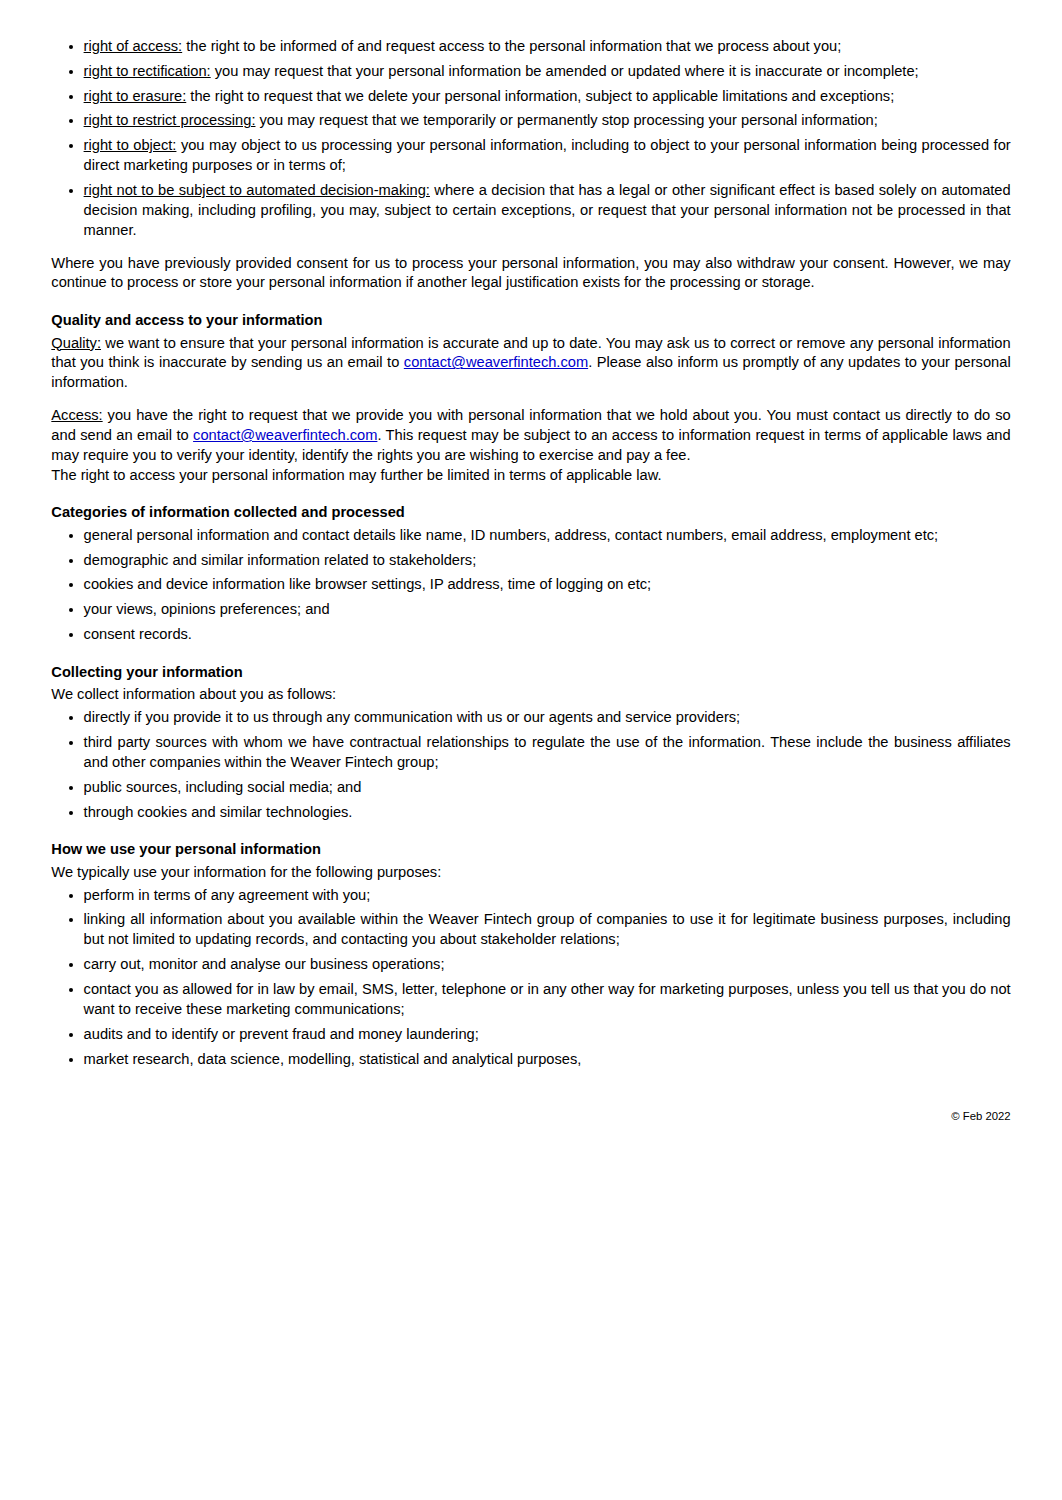right of access: the right to be informed of and request access to the personal information that we process about you;
right to rectification: you may request that your personal information be amended or updated where it is inaccurate or incomplete;
right to erasure: the right to request that we delete your personal information, subject to applicable limitations and exceptions;
right to restrict processing: you may request that we temporarily or permanently stop processing your personal information;
right to object: you may object to us processing your personal information, including to object to your personal information being processed for direct marketing purposes or in terms of;
right not to be subject to automated decision-making: where a decision that has a legal or other significant effect is based solely on automated decision making, including profiling, you may, subject to certain exceptions, or request that your personal information not be processed in that manner.
Where you have previously provided consent for us to process your personal information, you may also withdraw your consent. However, we may continue to process or store your personal information if another legal justification exists for the processing or storage.
Quality and access to your information
Quality: we want to ensure that your personal information is accurate and up to date. You may ask us to correct or remove any personal information that you think is inaccurate by sending us an email to contact@weaverfintech.com. Please also inform us promptly of any updates to your personal information.
Access: you have the right to request that we provide you with personal information that we hold about you. You must contact us directly to do so and send an email to contact@weaverfintech.com. This request may be subject to an access to information request in terms of applicable laws and may require you to verify your identity, identify the rights you are wishing to exercise and pay a fee.
The right to access your personal information may further be limited in terms of applicable law.
Categories of information collected and processed
general personal information and contact details like name, ID numbers, address, contact numbers, email address, employment etc;
demographic and similar information related to stakeholders;
cookies and device information like browser settings, IP address, time of logging on etc;
your views, opinions preferences; and
consent records.
Collecting your information
We collect information about you as follows:
directly if you provide it to us through any communication with us or our agents and service providers;
third party sources with whom we have contractual relationships to regulate the use of the information. These include the business affiliates and other companies within the Weaver Fintech group;
public sources, including social media; and
through cookies and similar technologies.
How we use your personal information
We typically use your information for the following purposes:
perform in terms of any agreement with you;
linking all information about you available within the Weaver Fintech group of companies to use it for legitimate business purposes, including but not limited to updating records, and contacting you about stakeholder relations;
carry out, monitor and analyse our business operations;
contact you as allowed for in law by email, SMS, letter, telephone or in any other way for marketing purposes, unless you tell us that you do not want to receive these marketing communications;
audits and to identify or prevent fraud and money laundering;
market research, data science, modelling, statistical and analytical purposes,
© Feb 2022